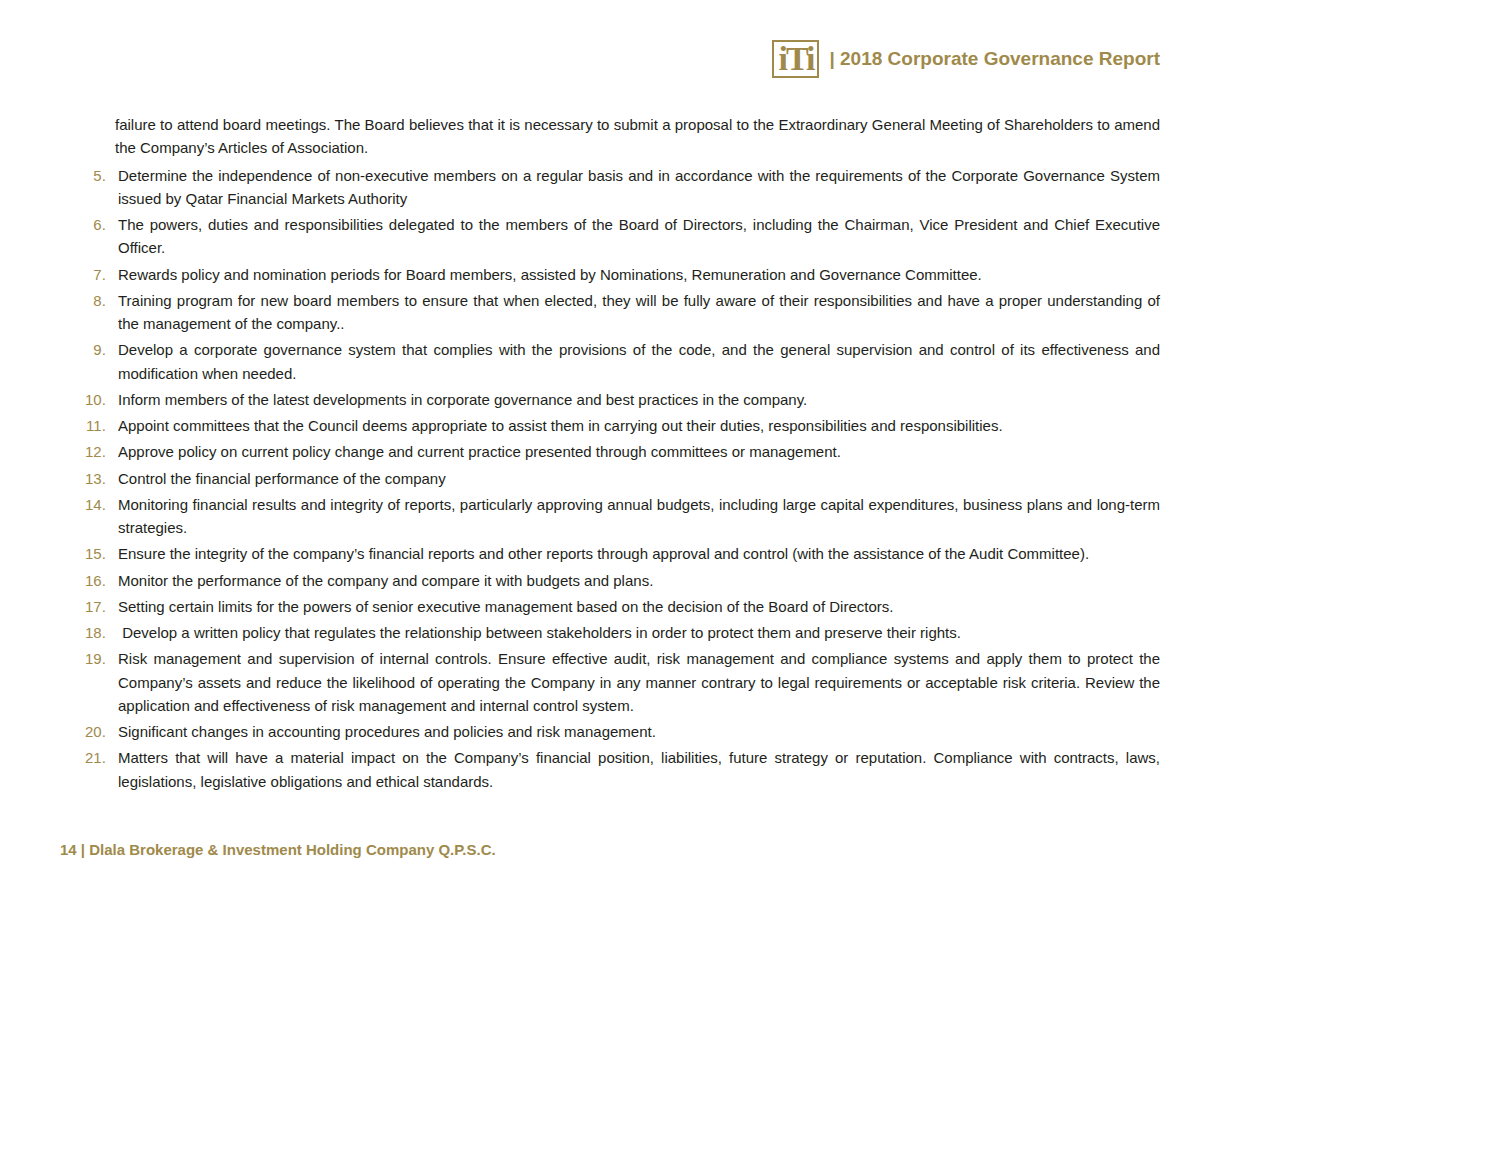iTi | 2018 Corporate Governance Report
failure to attend board meetings. The Board believes that it is necessary to submit a proposal to the Extraordinary General Meeting of Shareholders to amend the Company’s Articles of Association.
Determine the independence of non-executive members on a regular basis and in accordance with the requirements of the Corporate Governance System issued by Qatar Financial Markets Authority
The powers, duties and responsibilities delegated to the members of the Board of Directors, including the Chairman, Vice President and Chief Executive Officer.
Rewards policy and nomination periods for Board members, assisted by Nominations, Remuneration and Governance Committee.
Training program for new board members to ensure that when elected, they will be fully aware of their responsibilities and have a proper understanding of the management of the company..
Develop a corporate governance system that complies with the provisions of the code, and the general supervision and control of its effectiveness and modification when needed.
Inform members of the latest developments in corporate governance and best practices in the company.
Appoint committees that the Council deems appropriate to assist them in carrying out their duties, responsibilities and responsibilities.
Approve policy on current policy change and current practice presented through committees or management.
Control the financial performance of the company
Monitoring financial results and integrity of reports, particularly approving annual budgets, including large capital expenditures, business plans and long-term strategies.
Ensure the integrity of the company’s financial reports and other reports through approval and control (with the assistance of the Audit Committee).
Monitor the performance of the company and compare it with budgets and plans.
Setting certain limits for the powers of senior executive management based on the decision of the Board of Directors.
Develop a written policy that regulates the relationship between stakeholders in order to protect them and preserve their rights.
Risk management and supervision of internal controls. Ensure effective audit, risk management and compliance systems and apply them to protect the Company’s assets and reduce the likelihood of operating the Company in any manner contrary to legal requirements or acceptable risk criteria. Review the application and effectiveness of risk management and internal control system.
Significant changes in accounting procedures and policies and risk management.
Matters that will have a material impact on the Company’s financial position, liabilities, future strategy or reputation. Compliance with contracts, laws, legislations, legislative obligations and ethical standards.
14 | Dlala Brokerage & Investment Holding Company Q.P.S.C.